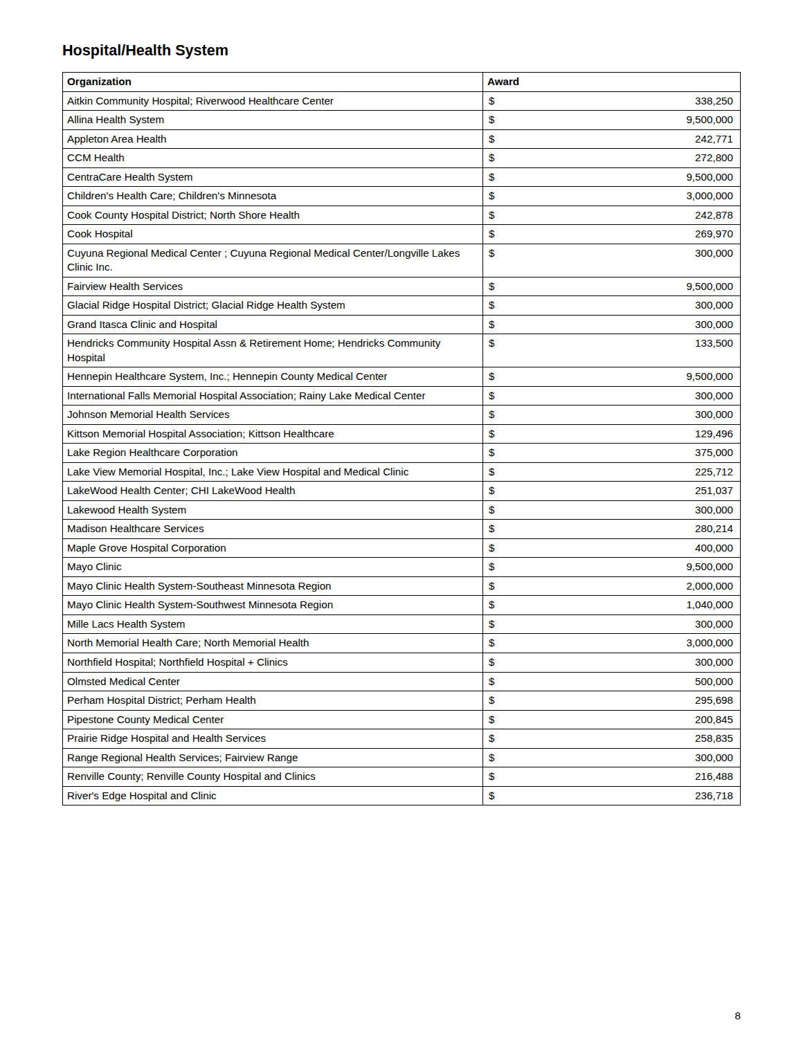Hospital/Health System
| Organization | Award |
| --- | --- |
| Aitkin Community Hospital; Riverwood Healthcare Center | $ 338,250 |
| Allina Health System | $ 9,500,000 |
| Appleton Area Health | $ 242,771 |
| CCM Health | $ 272,800 |
| CentraCare Health System | $ 9,500,000 |
| Children's Health Care; Children's Minnesota | $ 3,000,000 |
| Cook County Hospital District; North Shore Health | $ 242,878 |
| Cook Hospital | $ 269,970 |
| Cuyuna Regional Medical Center ; Cuyuna Regional Medical Center/Longville Lakes Clinic Inc. | $ 300,000 |
| Fairview Health Services | $ 9,500,000 |
| Glacial Ridge Hospital District; Glacial Ridge Health System | $ 300,000 |
| Grand Itasca Clinic and Hospital | $ 300,000 |
| Hendricks Community Hospital Assn & Retirement Home; Hendricks Community Hospital | $ 133,500 |
| Hennepin Healthcare System, Inc.; Hennepin County Medical Center | $ 9,500,000 |
| International Falls Memorial Hospital Association; Rainy Lake Medical Center | $ 300,000 |
| Johnson Memorial Health Services | $ 300,000 |
| Kittson Memorial Hospital Association; Kittson Healthcare | $ 129,496 |
| Lake Region Healthcare Corporation | $ 375,000 |
| Lake View Memorial Hospital, Inc.; Lake View Hospital and Medical Clinic | $ 225,712 |
| LakeWood Health Center; CHI LakeWood Health | $ 251,037 |
| Lakewood Health System | $ 300,000 |
| Madison Healthcare Services | $ 280,214 |
| Maple Grove Hospital Corporation | $ 400,000 |
| Mayo Clinic | $ 9,500,000 |
| Mayo Clinic Health System-Southeast Minnesota Region | $ 2,000,000 |
| Mayo Clinic Health System-Southwest Minnesota Region | $ 1,040,000 |
| Mille Lacs Health System | $ 300,000 |
| North Memorial Health Care; North Memorial Health | $ 3,000,000 |
| Northfield Hospital; Northfield Hospital + Clinics | $ 300,000 |
| Olmsted Medical Center | $ 500,000 |
| Perham Hospital District; Perham Health | $ 295,698 |
| Pipestone County Medical Center | $ 200,845 |
| Prairie Ridge Hospital and Health Services | $ 258,835 |
| Range Regional Health Services; Fairview Range | $ 300,000 |
| Renville County; Renville County Hospital and Clinics | $ 216,488 |
| River's Edge Hospital and Clinic | $ 236,718 |
8